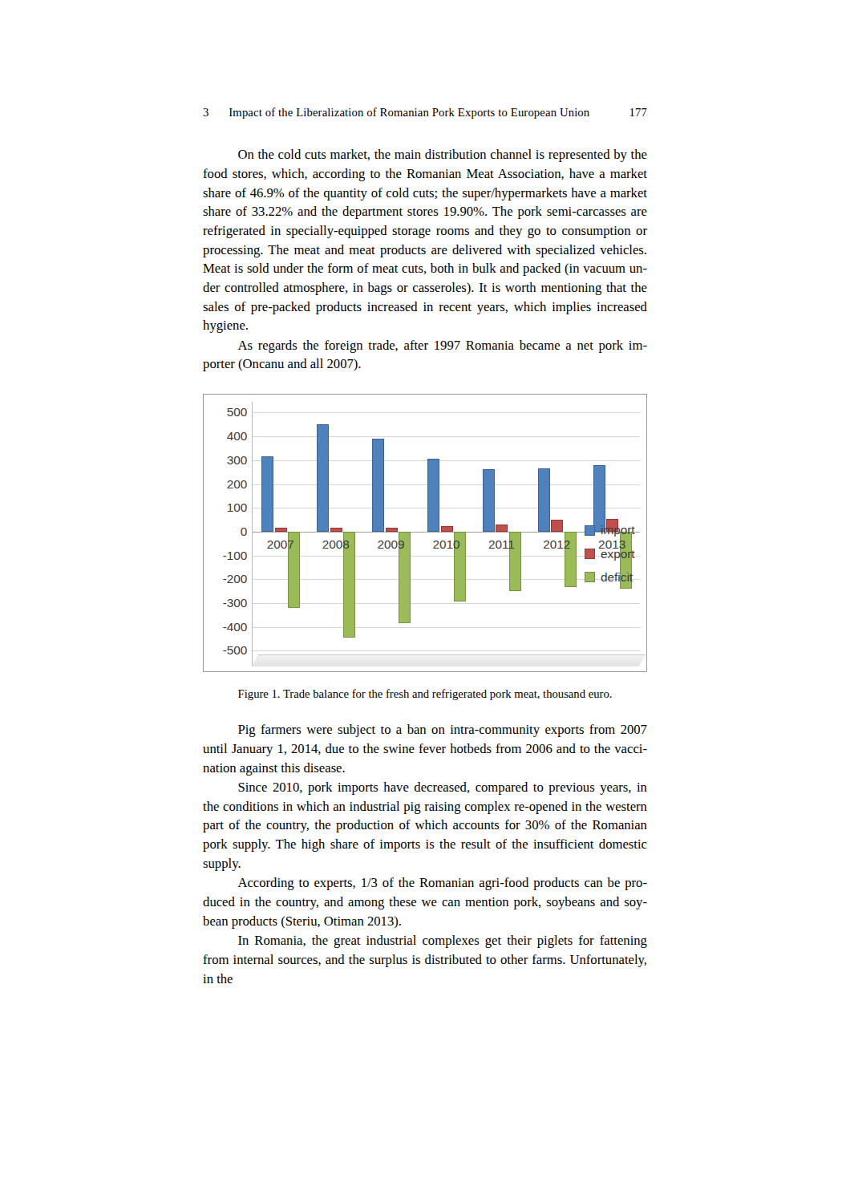3
Impact of the Liberalization of Romanian Pork Exports to European Union
177
On the cold cuts market, the main distribution channel is represented by the food stores, which, according to the Romanian Meat Association, have a market share of 46.9% of the quantity of cold cuts; the super/hypermarkets have a market share of 33.22% and the department stores 19.90%. The pork semi-carcasses are refrigerated in specially-equipped storage rooms and they go to consumption or processing. The meat and meat products are delivered with specialized vehicles. Meat is sold under the form of meat cuts, both in bulk and packed (in vacuum under controlled atmosphere, in bags or casseroles). It is worth mentioning that the sales of pre-packed products increased in recent years, which implies increased hygiene.
As regards the foreign trade, after 1997 Romania became a net pork importer (Oncanu and all 2007).
500 400 300 200 100 0 -100 -200 -300 -400 -500
2007
2008
2009
2010
2011
2012
2013
import
export
deficit
Figure 1. Trade balance for the fresh and refrigerated pork meat, thousand euro.
Pig farmers were subject to a ban on intra-community exports from 2007 until January 1, 2014, due to the swine fever hotbeds from 2006 and to the vaccination against this disease.
Since 2010, pork imports have decreased, compared to previous years, in the conditions in which an industrial pig raising complex re-opened in the western part of the country, the production of which accounts for 30% of the Romanian pork supply. The high share of imports is the result of the insufficient domestic supply.
According to experts, 1/3 of the Romanian agri-food products can be produced in the country, and among these we can mention pork, soybeans and soybean products (Steriu, Otiman 2013).
In Romania, the great industrial complexes get their piglets for fattening from internal sources, and the surplus is distributed to other farms. Unfortunately, in the